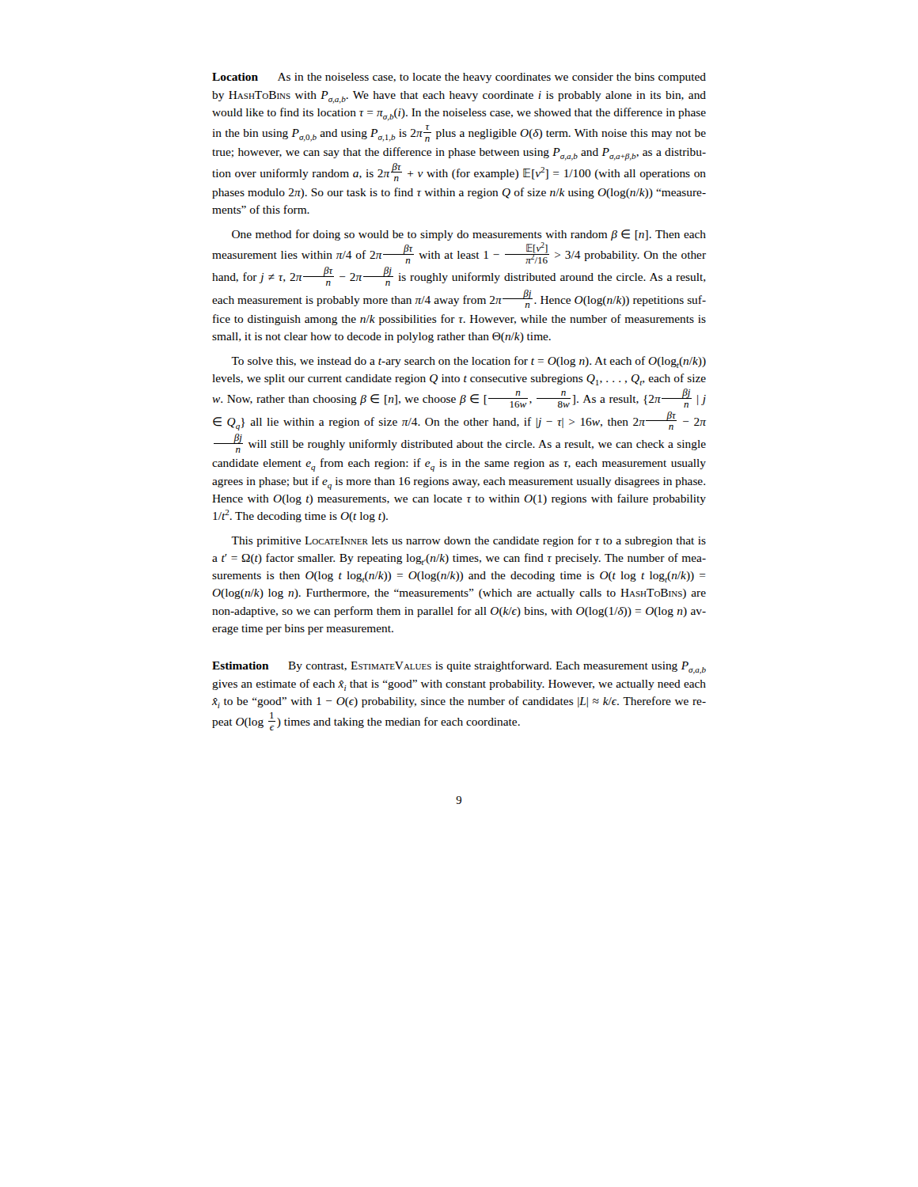Location As in the noiseless case, to locate the heavy coordinates we consider the bins computed by HashToBins with Pσ,a,b. We have that each heavy coordinate i is probably alone in its bin, and would like to find its location τ = πσ,b(i). In the noiseless case, we showed that the difference in phase in the bin using Pσ,0,b and using Pσ,1,b is 2πτn plus a negligible O(δ) term. With noise this may not be true; however, we can say that the difference in phase between using Pσ,a,b and Pσ,a+β,b, as a distribution over uniformly random a, is 2πβτ n + ν with (for example) 𝔼[ν2] = 1/100 (with all operations on phases modulo 2π). So our task is to find τ within a region Q of size n/k using O(log(n/k)) “measurements” of this form.
One method for doing so would be to simply do measurements with random β ∈ [n]. Then each measurement lies within π/4 of 2πβτ n with at least 1 − 𝔼[ν2] π2/16 > 3/4 probability. On the other hand, for j ≠ τ, 2πβτ n − 2πβj n is roughly uniformly distributed around the circle. As a result, each measurement is probably more than π/4 away from 2πβj n. Hence O(log(n/k)) repetitions suffice to distinguish among the n/k possibilities for τ. However, while the number of measurements is small, it is not clear how to decode in polylog rather than Θ(n/k) time.
To solve this, we instead do a t-ary search on the location for t = O(log n). At each of O(logt(n/k)) levels, we split our current candidate region Q into t consecutive subregions Q1, . . . , Qt, each of size w. Now, rather than choosing β ∈ [n], we choose β ∈ [n 16w, n 8w]. As a result, {2πβj n | j ∈ Qq} all lie within a region of size π/4. On the other hand, if |j − τ| > 16w, then 2πβτ n − 2πβj n will still be roughly uniformly distributed about the circle. As a result, we can check a single candidate element eq from each region: if eq is in the same region as τ, each measurement usually agrees in phase; but if eq is more than 16 regions away, each measurement usually disagrees in phase. Hence with O(log t) measurements, we can locate τ to within O(1) regions with failure probability 1/t2. The decoding time is O(t log t).
This primitive LocateInner lets us narrow down the candidate region for τ to a subregion that is a t′ = Ω(t) factor smaller. By repeating logt′(n/k) times, we can find τ precisely. The number of measurements is then O(log t logt(n/k)) = O(log(n/k)) and the decoding time is O(t log t logt(n/k)) = O(log(n/k) log n). Furthermore, the “measurements” (which are actually calls to HashToBins) are non-adaptive, so we can perform them in parallel for all O(k/ϵ) bins, with O(log(1/δ)) = O(log n) average time per bins per measurement.
Estimation By contrast, EstimateValues is quite straightforward. Each measurement using Pσ,a,b gives an estimate of each x̂i that is “good” with constant probability. However, we actually need each x̂i to be “good” with 1 − O(ϵ) probability, since the number of candidates |L| ≈ k/ϵ. Therefore we repeat O(log 1 ϵ) times and taking the median for each coordinate.
9